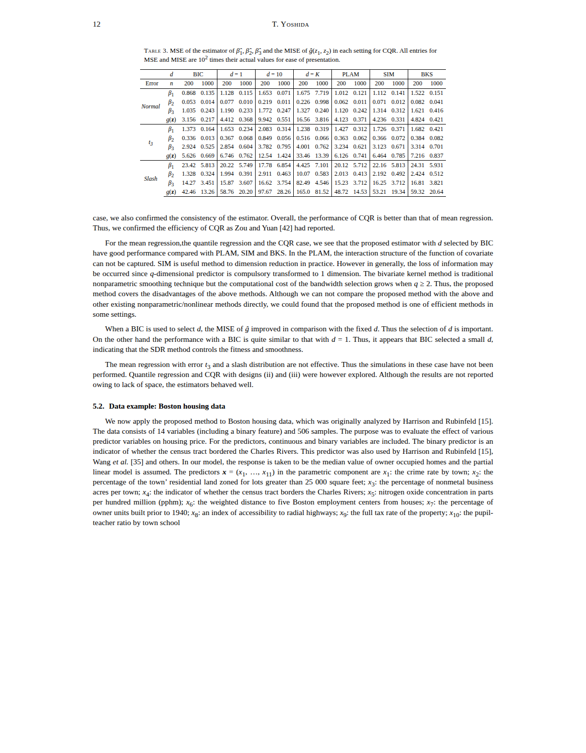12 T. Yoshida
Table 3. MSE of the estimator of β̂1, β̂2, β̂3 and the MISE of ĝ(z1, z2) in each setting for CQR. All entries for MSE and MISE are 102 times their actual values for ease of presentation.
| | d | BIC | d = 1 | d = 10 | d = K | PLAM | SIM | BKS |
| --- | --- | --- | --- | --- | --- | --- | --- | --- |
| Error | n | 200 | 1000 | 200 | 1000 | 200 | 1000 | 200 | 1000 | 200 | 1000 | 200 | 1000 | 200 | 1000 |
| Normal | β 1 | 0.868 | 0.135 | 1.128 | 0.115 | 1.653 | 0.071 | 1.675 | 7.719 | 1.012 | 0.121 | 1.112 | 0.141 | 1.522 | 0.151 |
| β 2 | 0.053 | 0.014 | 0.077 | 0.010 | 0.219 | 0.011 | 0.226 | 0.998 | 0.062 | 0.011 | 0.071 | 0.012 | 0.082 | 0.041 |
| β 3 | 1.035 | 0.243 | 1.190 | 0.233 | 1.772 | 0.247 | 1.327 | 0.240 | 1.120 | 0.242 | 1.314 | 0.312 | 1.621 | 0.416 |
| g ( z ) | 3.156 | 0.217 | 4.412 | 0.368 | 9.942 | 0.551 | 16.56 | 3.816 | 4.123 | 0.371 | 4.236 | 0.331 | 4.824 | 0.421 |
| t 3 | β 1 | 1.373 | 0.164 | 1.653 | 0.234 | 2.083 | 0.314 | 1.238 | 0.319 | 1.427 | 0.312 | 1.726 | 0.371 | 1.682 | 0.421 |
| β 2 | 0.336 | 0.013 | 0.367 | 0.068 | 0.849 | 0.056 | 0.516 | 0.066 | 0.363 | 0.062 | 0.366 | 0.072 | 0.384 | 0.082 |
| β 3 | 2.924 | 0.525 | 2.854 | 0.604 | 3.782 | 0.795 | 4.001 | 0.762 | 3.234 | 0.621 | 3.123 | 0.671 | 3.314 | 0.701 |
| g ( z ) | 5.626 | 0.669 | 6.746 | 0.762 | 12.54 | 1.424 | 33.46 | 13.39 | 6.126 | 0.741 | 6.464 | 0.785 | 7.216 | 0.837 |
| Slash | β 1 | 23.42 | 5.813 | 20.22 | 5.749 | 17.78 | 6.854 | 4.425 | 7.101 | 20.12 | 5.712 | 22.16 | 5.813 | 24.31 | 5.931 |
| β 2 | 1.328 | 0.324 | 1.994 | 0.391 | 2.911 | 0.463 | 10.07 | 0.583 | 2.013 | 0.413 | 2.192 | 0.492 | 2.424 | 0.512 |
| β 3 | 14.27 | 3.451 | 15.87 | 3.607 | 16.62 | 3.754 | 82.49 | 4.546 | 15.23 | 3.712 | 16.25 | 3.712 | 16.81 | 3.821 |
| g ( z ) | 42.46 | 13.26 | 58.76 | 20.20 | 97.67 | 28.26 | 165.0 | 81.52 | 48.72 | 14.53 | 53.21 | 19.34 | 59.32 | 20.64 |
case, we also confirmed the consistency of the estimator. Overall, the performance of CQR is better than that of mean regression. Thus, we confirmed the efficiency of CQR as Zou and Yuan [42] had reported.
For the mean regression,the quantile regression and the CQR case, we see that the proposed estimator with d selected by BIC have good performance compared with PLAM, SIM and BKS. In the PLAM, the interaction structure of the function of covariate can not be captured. SIM is useful method to dimension reduction in practice. However in generally, the loss of information may be occurred since q-dimensional predictor is compulsory transformed to 1 dimension. The bivariate kernel method is traditional nonparametric smoothing technique but the computational cost of the bandwidth selection grows when q ≥ 2. Thus, the proposed method covers the disadvantages of the above methods. Although we can not compare the proposed method with the above and other existing nonparametric/nonlinear methods directly, we could found that the proposed method is one of efficient methods in some settings.
When a BIC is used to select d, the MISE of ĝ improved in comparison with the fixed d. Thus the selection of d is important. On the other hand the performance with a BIC is quite similar to that with d = 1. Thus, it appears that BIC selected a small d, indicating that the SDR method controls the fitness and smoothness.
The mean regression with error t3 and a slash distribution are not effective. Thus the simulations in these case have not been performed. Quantile regression and CQR with designs (ii) and (iii) were however explored. Although the results are not reported owing to lack of space, the estimators behaved well.
5.2. Data example: Boston housing data
We now apply the proposed method to Boston housing data, which was originally analyzed by Harrison and Rubinfeld [15]. The data consists of 14 variables (including a binary feature) and 506 samples. The purpose was to evaluate the effect of various predictor variables on housing price. For the predictors, continuous and binary variables are included. The binary predictor is an indicator of whether the census tract bordered the Charles Rivers. This predictor was also used by Harrison and Rubinfeld [15], Wang et al. [35] and others. In our model, the response is taken to be the median value of owner occupied homes and the partial linear model is assumed. The predictors x = (x1, …, x11) in the parametric component are x1: the crime rate by town; x2: the percentage of the town’ residential land zoned for lots greater than 25 000 square feet; x3: the percentage of nonmetal business acres per town; x4: the indicator of whether the census tract borders the Charles Rivers; x5: nitrogen oxide concentration in parts per hundred million (pphm); x6: the weighted distance to five Boston employment centers from houses; x7: the percentage of owner units built prior to 1940; x8: an index of accessibility to radial highways; x9: the full tax rate of the property; x10: the pupil-teacher ratio by town school